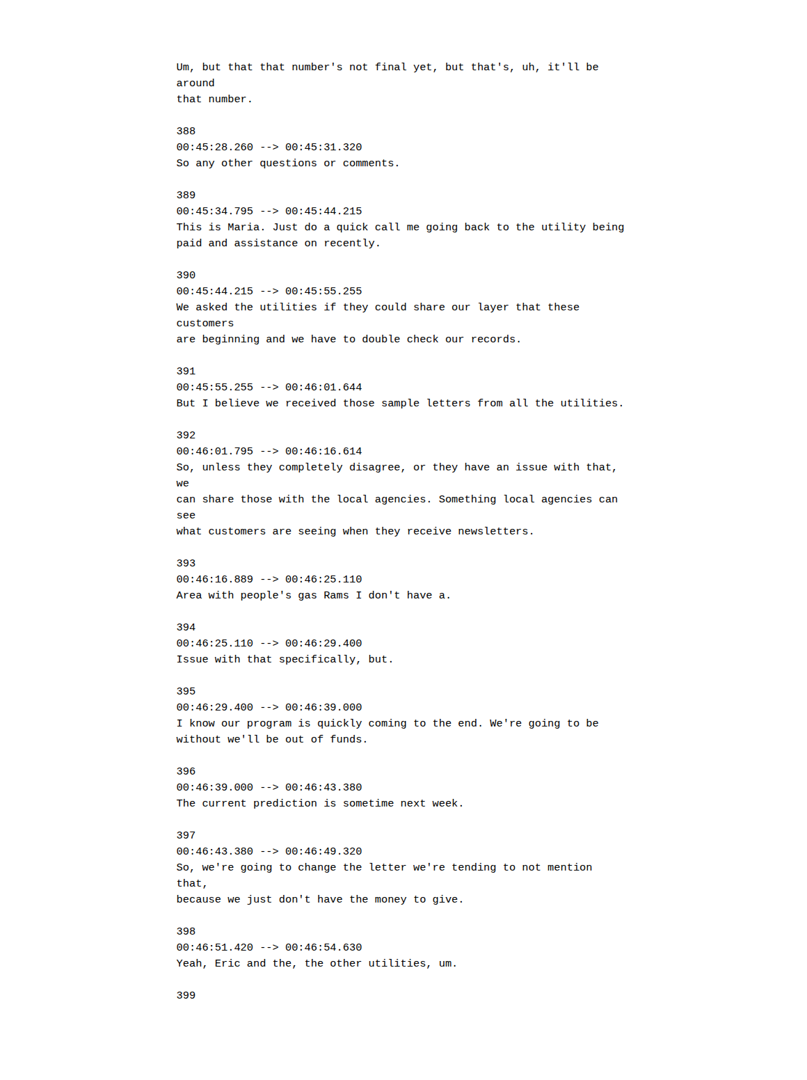Um, but that that number's not final yet, but that's, uh, it'll be around that number.
388
00:45:28.260 --> 00:45:31.320
So any other questions or comments.
389
00:45:34.795 --> 00:45:44.215
This is Maria. Just do a quick call me going back to the utility being paid and assistance on recently.
390
00:45:44.215 --> 00:45:55.255
We asked the utilities if they could share our layer that these customers are beginning and we have to double check our records.
391
00:45:55.255 --> 00:46:01.644
But I believe we received those sample letters from all the utilities.
392
00:46:01.795 --> 00:46:16.614
So, unless they completely disagree, or they have an issue with that, we can share those with the local agencies. Something local agencies can see what customers are seeing when they receive newsletters.
393
00:46:16.889 --> 00:46:25.110
Area with people's gas Rams I don't have a.
394
00:46:25.110 --> 00:46:29.400
Issue with that specifically, but.
395
00:46:29.400 --> 00:46:39.000
I know our program is quickly coming to the end. We're going to be without we'll be out of funds.
396
00:46:39.000 --> 00:46:43.380
The current prediction is sometime next week.
397
00:46:43.380 --> 00:46:49.320
So, we're going to change the letter we're tending to not mention that, because we just don't have the money to give.
398
00:46:51.420 --> 00:46:54.630
Yeah, Eric and the, the other utilities, um.
399